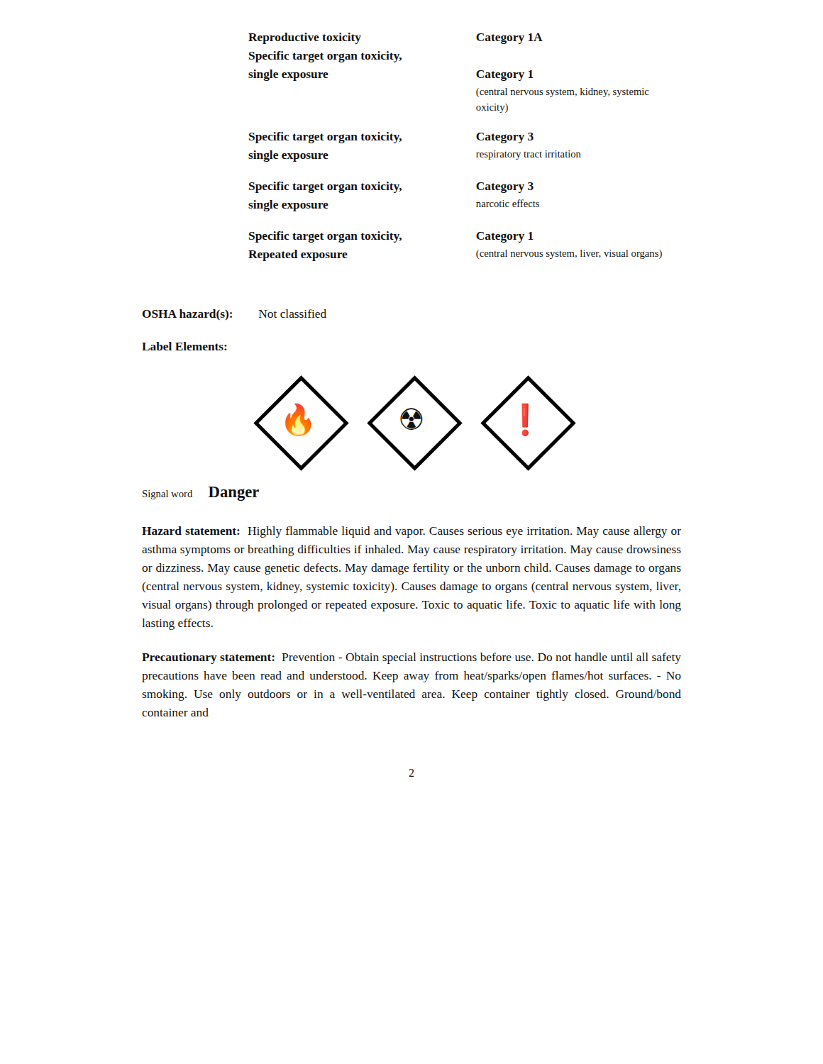| Reproductive toxicity Specific target organ toxicity, single exposure | Category 1A Category 1 (central nervous system, kidney, systemic oxicity) |
| Specific target organ toxicity, single exposure | Category 3 respiratory tract irritation |
| Specific target organ toxicity, single exposure | Category 3 narcotic effects |
| Specific target organ toxicity, Repeated exposure | Category 1 (central nervous system, liver, visual organs) |
OSHA hazard(s): Not classified
Label Elements:
🔥
☢
❗
Signal word Danger
Hazard statement: Highly flammable liquid and vapor. Causes serious eye irritation. May cause allergy or asthma symptoms or breathing difficulties if inhaled. May cause respiratory irritation. May cause drowsiness or dizziness. May cause genetic defects. May damage fertility or the unborn child. Causes damage to organs (central nervous system, kidney, systemic toxicity). Causes damage to organs (central nervous system, liver, visual organs) through prolonged or repeated exposure. Toxic to aquatic life. Toxic to aquatic life with long lasting effects.
Precautionary statement: Prevention - Obtain special instructions before use. Do not handle until all safety precautions have been read and understood. Keep away from heat/sparks/open flames/hot surfaces. - No smoking. Use only outdoors or in a well-ventilated area. Keep container tightly closed. Ground/bond container and
2